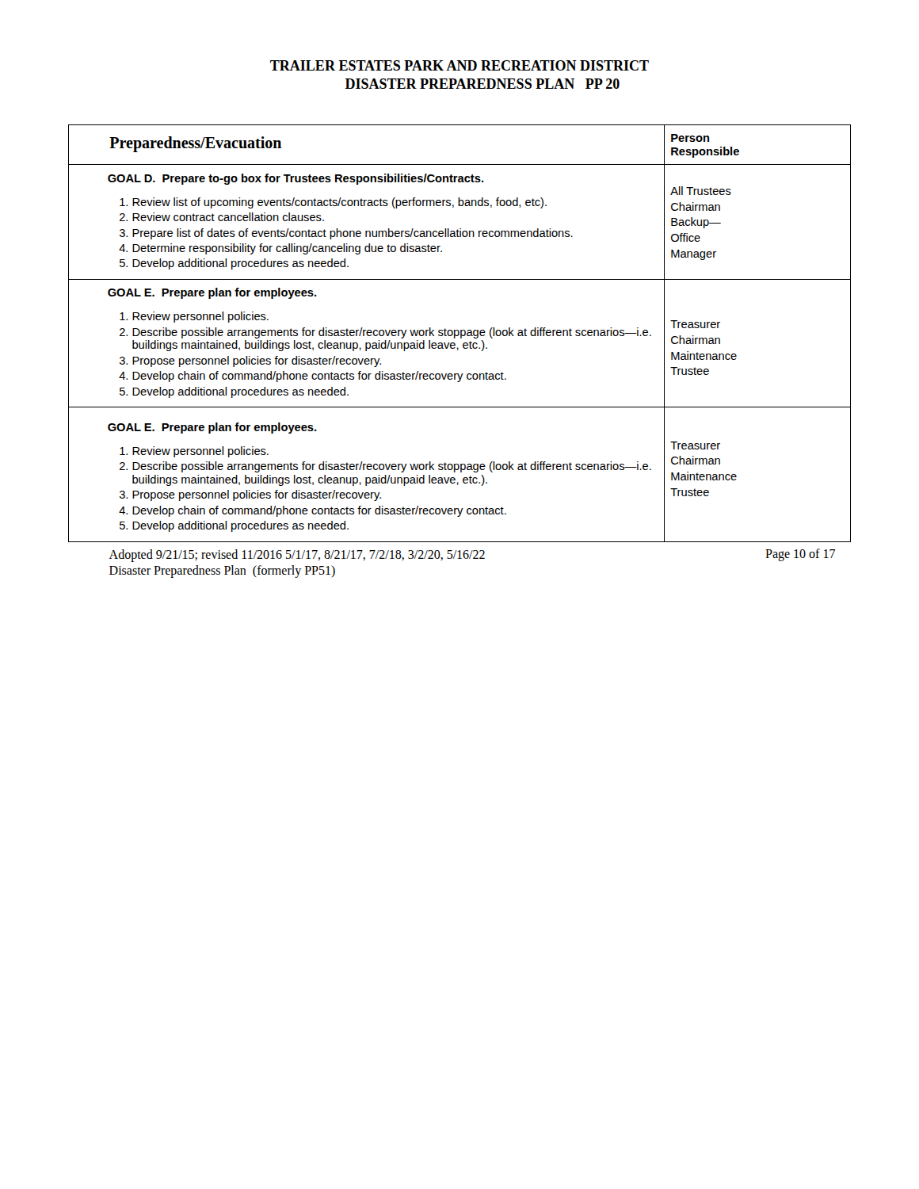TRAILER ESTATES PARK AND RECREATION DISTRICT DISASTER PREPAREDNESS PLAN PP 20
| | Preparedness/Evacuation | Person Responsible |
| | GOAL D. Prepare to-go box for Trustees Responsibilities/Contracts. Review list of upcoming events/contacts/contracts (performers, bands, food, etc). Review contract cancellation clauses. Prepare list of dates of events/contact phone numbers/cancellation recommendations. Determine responsibility for calling/canceling due to disaster. Develop additional procedures as needed. | All Trustees Chairman Backup— Office Manager |
| | GOAL E. Prepare plan for employees. Review personnel policies. Describe possible arrangements for disaster/recovery work stoppage (look at different scenarios—i.e. buildings maintained, buildings lost, cleanup, paid/unpaid leave, etc.). Propose personnel policies for disaster/recovery. Develop chain of command/phone contacts for disaster/recovery contact. Develop additional procedures as needed. | Treasurer Chairman Maintenance Trustee |
| | GOAL E. Prepare plan for employees. Review personnel policies. Describe possible arrangements for disaster/recovery work stoppage (look at different scenarios—i.e. buildings maintained, buildings lost, cleanup, paid/unpaid leave, etc.). Propose personnel policies for disaster/recovery. Develop chain of command/phone contacts for disaster/recovery contact. Develop additional procedures as needed. | Treasurer Chairman Maintenance Trustee |
Adopted 9/21/15; revised 11/2016 5/1/17, 8/21/17, 7/2/18, 3/2/20, 5/16/22
Disaster Preparedness Plan (formerly PP51)
Page 10 of 17